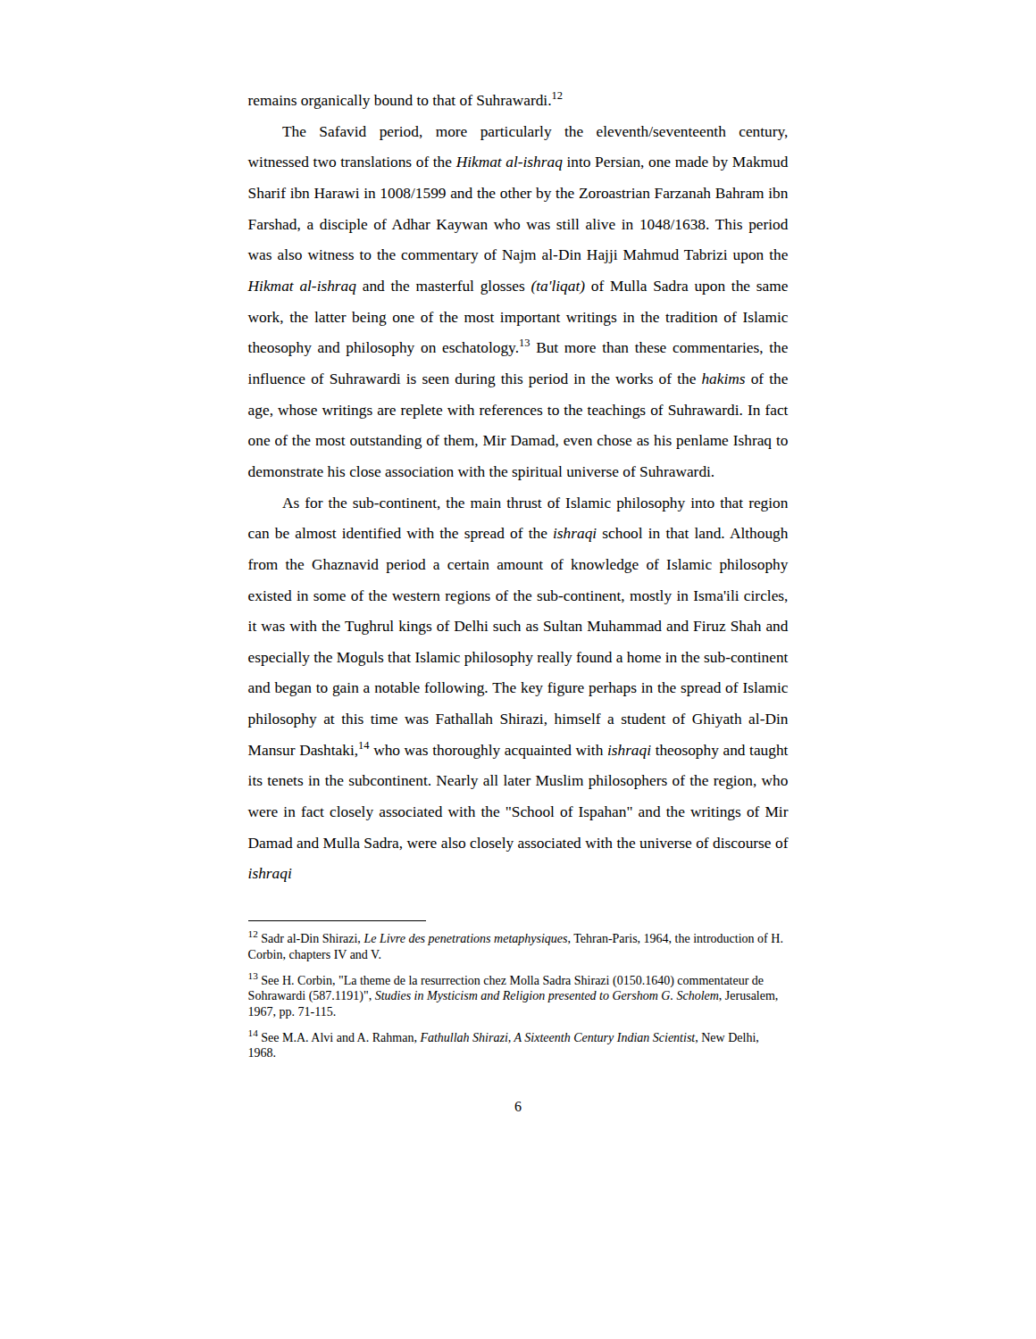remains organically bound to that of Suhrawardi.12
The Safavid period, more particularly the eleventh/seventeenth century, witnessed two translations of the Hikmat al-ishraq into Persian, one made by Makmud Sharif ibn Harawi in 1008/1599 and the other by the Zoroastrian Farzanah Bahram ibn Farshad, a disciple of Adhar Kaywan who was still alive in 1048/1638. This period was also witness to the commentary of Najm al-Din Hajji Mahmud Tabrizi upon the Hikmat al-ishraq and the masterful glosses (ta'liqat) of Mulla Sadra upon the same work, the latter being one of the most important writings in the tradition of Islamic theosophy and philosophy on eschatology.13 But more than these commentaries, the influence of Suhrawardi is seen during this period in the works of the hakims of the age, whose writings are replete with references to the teachings of Suhrawardi. In fact one of the most outstanding of them, Mir Damad, even chose as his penlame Ishraq to demonstrate his close association with the spiritual universe of Suhrawardi.
As for the sub-continent, the main thrust of Islamic philosophy into that region can be almost identified with the spread of the ishraqi school in that land. Although from the Ghaznavid period a certain amount of knowledge of Islamic philosophy existed in some of the western regions of the sub-continent, mostly in Isma'ili circles, it was with the Tughrul kings of Delhi such as Sultan Muhammad and Firuz Shah and especially the Moguls that Islamic philosophy really found a home in the sub-continent and began to gain a notable following. The key figure perhaps in the spread of Islamic philosophy at this time was Fathallah Shirazi, himself a student of Ghiyath al-Din Mansur Dashtaki,14 who was thoroughly acquainted with ishraqi theosophy and taught its tenets in the subcontinent. Nearly all later Muslim philosophers of the region, who were in fact closely associated with the "School of Ispahan" and the writings of Mir Damad and Mulla Sadra, were also closely associated with the universe of discourse of ishraqi
12 Sadr al-Din Shirazi, Le Livre des penetrations metaphysiques, Tehran-Paris, 1964, the introduction of H. Corbin, chapters IV and V.
13 See H. Corbin, "La theme de la resurrection chez Molla Sadra Shirazi (0150.1640) commentateur de Sohrawardi (587.1191)", Studies in Mysticism and Religion presented to Gershom G. Scholem, Jerusalem, 1967, pp. 71-115.
14 See M.A. Alvi and A. Rahman, Fathullah Shirazi, A Sixteenth Century Indian Scientist, New Delhi, 1968.
6